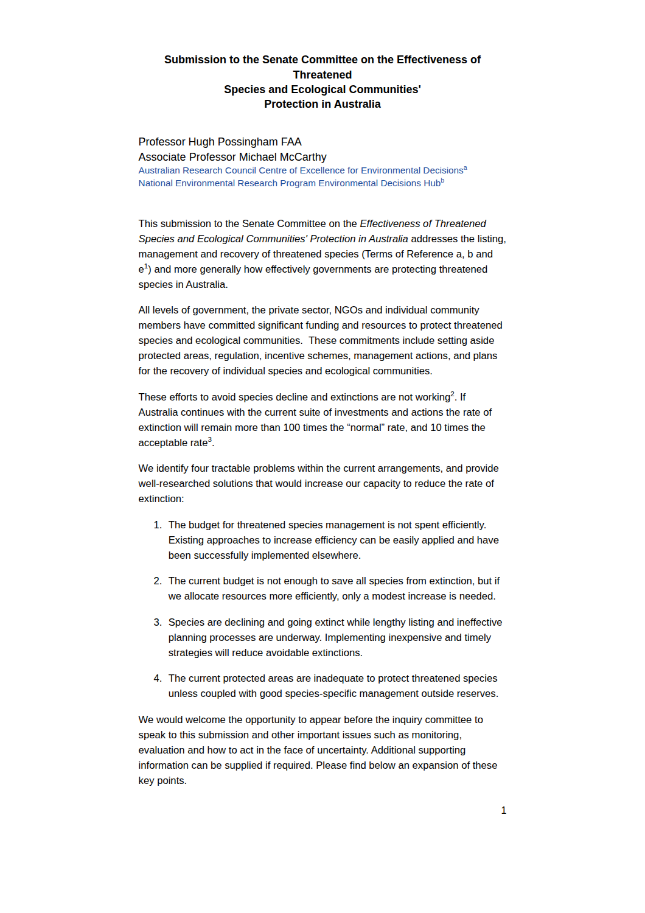Submission to the Senate Committee on the Effectiveness of Threatened
Species and Ecological Communities'
Protection in Australia
Professor Hugh Possingham FAA
Associate Professor Michael McCarthy
Australian Research Council Centre of Excellence for Environmental Decisionsa
National Environmental Research Program Environmental Decisions Hubb
This submission to the Senate Committee on the Effectiveness of Threatened Species and Ecological Communities' Protection in Australia addresses the listing, management and recovery of threatened species (Terms of Reference a, b and e1) and more generally how effectively governments are protecting threatened species in Australia.
All levels of government, the private sector, NGOs and individual community members have committed significant funding and resources to protect threatened species and ecological communities. These commitments include setting aside protected areas, regulation, incentive schemes, management actions, and plans for the recovery of individual species and ecological communities.
These efforts to avoid species decline and extinctions are not working2. If Australia continues with the current suite of investments and actions the rate of extinction will remain more than 100 times the “normal” rate, and 10 times the acceptable rate3.
We identify four tractable problems within the current arrangements, and provide well-researched solutions that would increase our capacity to reduce the rate of extinction:
The budget for threatened species management is not spent efficiently. Existing approaches to increase efficiency can be easily applied and have been successfully implemented elsewhere.
The current budget is not enough to save all species from extinction, but if we allocate resources more efficiently, only a modest increase is needed.
Species are declining and going extinct while lengthy listing and ineffective planning processes are underway. Implementing inexpensive and timely strategies will reduce avoidable extinctions.
The current protected areas are inadequate to protect threatened species unless coupled with good species-specific management outside reserves.
We would welcome the opportunity to appear before the inquiry committee to speak to this submission and other important issues such as monitoring, evaluation and how to act in the face of uncertainty. Additional supporting information can be supplied if required. Please find below an expansion of these key points.
1